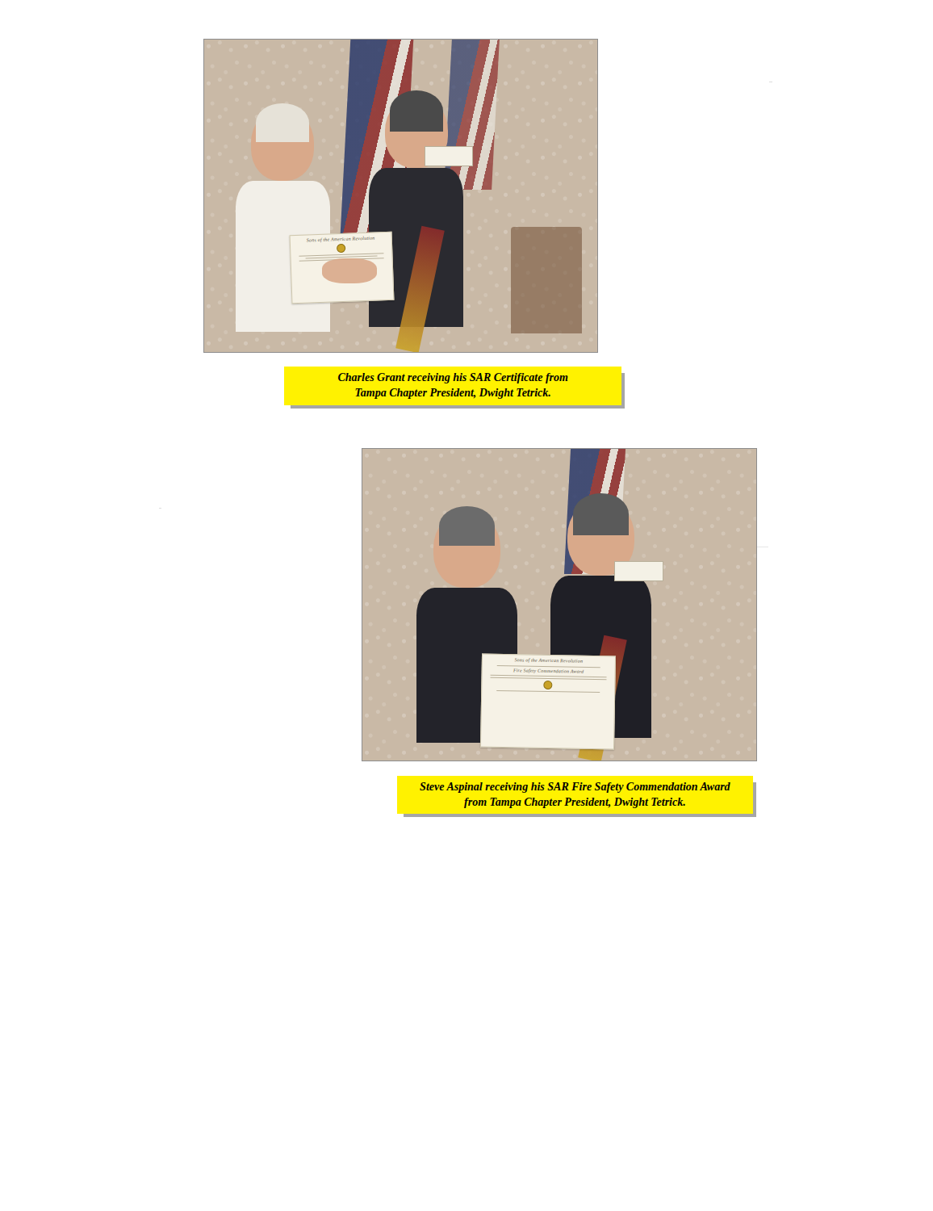Sons of the American Revolution
Charles Grant receiving his SAR Certificate from
Tampa Chapter President, Dwight Tetrick.
Sons of the American Revolution
Fire Safety Commendation Award
Steve Aspinal receiving his SAR Fire Safety Commendation Award
from Tampa Chapter President, Dwight Tetrick.